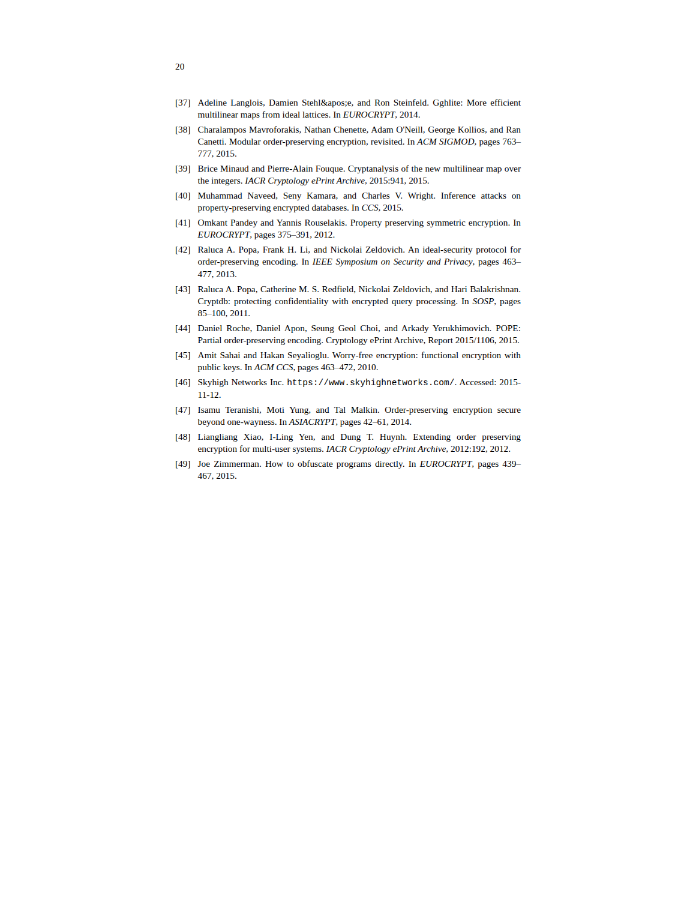20
[37] Adeline Langlois, Damien Stehl&apos;e, and Ron Steinfeld. Gghlite: More efficient multilinear maps from ideal lattices. In EUROCRYPT, 2014.
[38] Charalampos Mavroforakis, Nathan Chenette, Adam O'Neill, George Kollios, and Ran Canetti. Modular order-preserving encryption, revisited. In ACM SIGMOD, pages 763–777, 2015.
[39] Brice Minaud and Pierre-Alain Fouque. Cryptanalysis of the new multilinear map over the integers. IACR Cryptology ePrint Archive, 2015:941, 2015.
[40] Muhammad Naveed, Seny Kamara, and Charles V. Wright. Inference attacks on property-preserving encrypted databases. In CCS, 2015.
[41] Omkant Pandey and Yannis Rouselakis. Property preserving symmetric encryption. In EUROCRYPT, pages 375–391, 2012.
[42] Raluca A. Popa, Frank H. Li, and Nickolai Zeldovich. An ideal-security protocol for order-preserving encoding. In IEEE Symposium on Security and Privacy, pages 463–477, 2013.
[43] Raluca A. Popa, Catherine M. S. Redfield, Nickolai Zeldovich, and Hari Balakrishnan. Cryptdb: protecting confidentiality with encrypted query processing. In SOSP, pages 85–100, 2011.
[44] Daniel Roche, Daniel Apon, Seung Geol Choi, and Arkady Yerukhimovich. POPE: Partial order-preserving encoding. Cryptology ePrint Archive, Report 2015/1106, 2015.
[45] Amit Sahai and Hakan Seyalioglu. Worry-free encryption: functional encryption with public keys. In ACM CCS, pages 463–472, 2010.
[46] Skyhigh Networks Inc. https://www.skyhighnetworks.com/. Accessed: 2015-11-12.
[47] Isamu Teranishi, Moti Yung, and Tal Malkin. Order-preserving encryption secure beyond one-wayness. In ASIACRYPT, pages 42–61, 2014.
[48] Liangliang Xiao, I-Ling Yen, and Dung T. Huynh. Extending order preserving encryption for multi-user systems. IACR Cryptology ePrint Archive, 2012:192, 2012.
[49] Joe Zimmerman. How to obfuscate programs directly. In EUROCRYPT, pages 439–467, 2015.